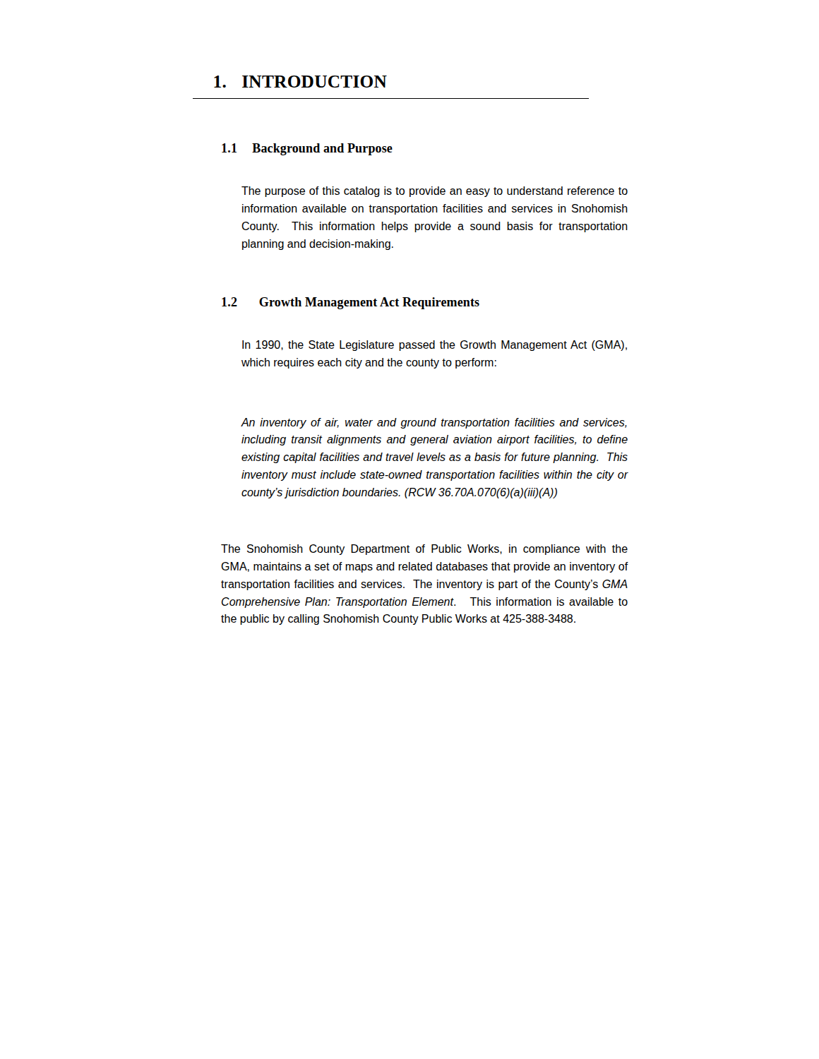1. INTRODUCTION
1.1 Background and Purpose
The purpose of this catalog is to provide an easy to understand reference to information available on transportation facilities and services in Snohomish County. This information helps provide a sound basis for transportation planning and decision-making.
1.2 Growth Management Act Requirements
In 1990, the State Legislature passed the Growth Management Act (GMA), which requires each city and the county to perform:
An inventory of air, water and ground transportation facilities and services, including transit alignments and general aviation airport facilities, to define existing capital facilities and travel levels as a basis for future planning. This inventory must include state-owned transportation facilities within the city or county’s jurisdiction boundaries. (RCW 36.70A.070(6)(a)(iii)(A))
The Snohomish County Department of Public Works, in compliance with the GMA, maintains a set of maps and related databases that provide an inventory of transportation facilities and services. The inventory is part of the County’s GMA Comprehensive Plan: Transportation Element. This information is available to the public by calling Snohomish County Public Works at 425-388-3488.